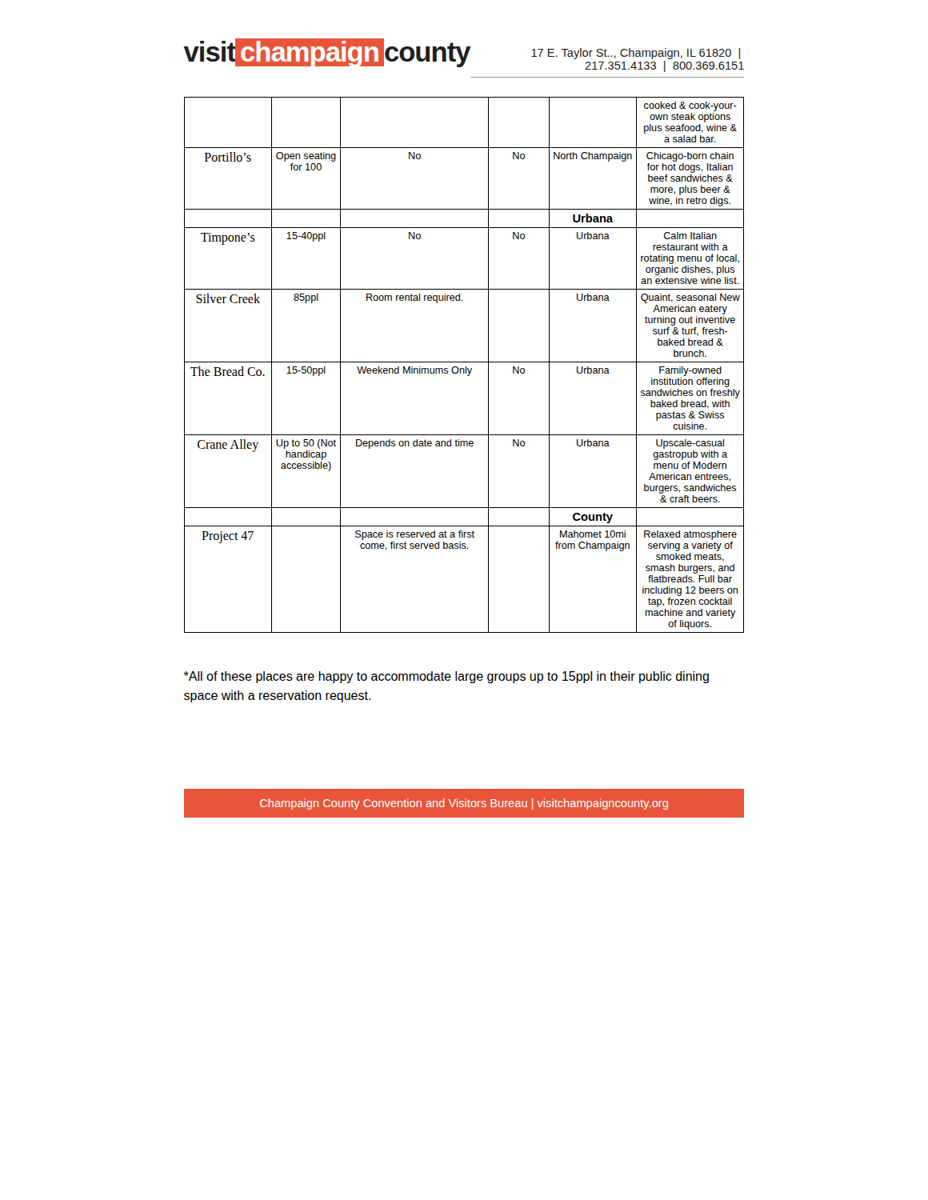visit champaign county
17 E. Taylor St.., Champaign, IL 61820 | 217.351.4133 | 800.369.6151
| | | | | | cooked & cook-your-own steak options plus seafood, wine & a salad bar. |
| Portillo’s | Open seating for 100 | No | No | North Champaign | Chicago-born chain for hot dogs, Italian beef sandwiches & more, plus beer & wine, in retro digs. |
| | | | | Urbana | |
| Timpone’s | 15-40ppl | No | No | Urbana | Calm Italian restaurant with a rotating menu of local, organic dishes, plus an extensive wine list. |
| Silver Creek | 85ppl | Room rental required. | | Urbana | Quaint, seasonal New American eatery turning out inventive surf & turf, fresh-baked bread & brunch. |
| The Bread Co. | 15-50ppl | Weekend Minimums Only | No | Urbana | Family-owned institution offering sandwiches on freshly baked bread, with pastas & Swiss cuisine. |
| Crane Alley | Up to 50 (Not handicap accessible) | Depends on date and time | No | Urbana | Upscale-casual gastropub with a menu of Modern American entrees, burgers, sandwiches & craft beers. |
| | | | | County | |
| Project 47 | | Space is reserved at a first come, first served basis. | | Mahomet 10mi from Champaign | Relaxed atmosphere serving a variety of smoked meats, smash burgers, and flatbreads. Full bar including 12 beers on tap, frozen cocktail machine and variety of liquors. |
*All of these places are happy to accommodate large groups up to 15ppl in their public dining space with a reservation request.
Champaign County Convention and Visitors Bureau | visitchampaigncounty.org